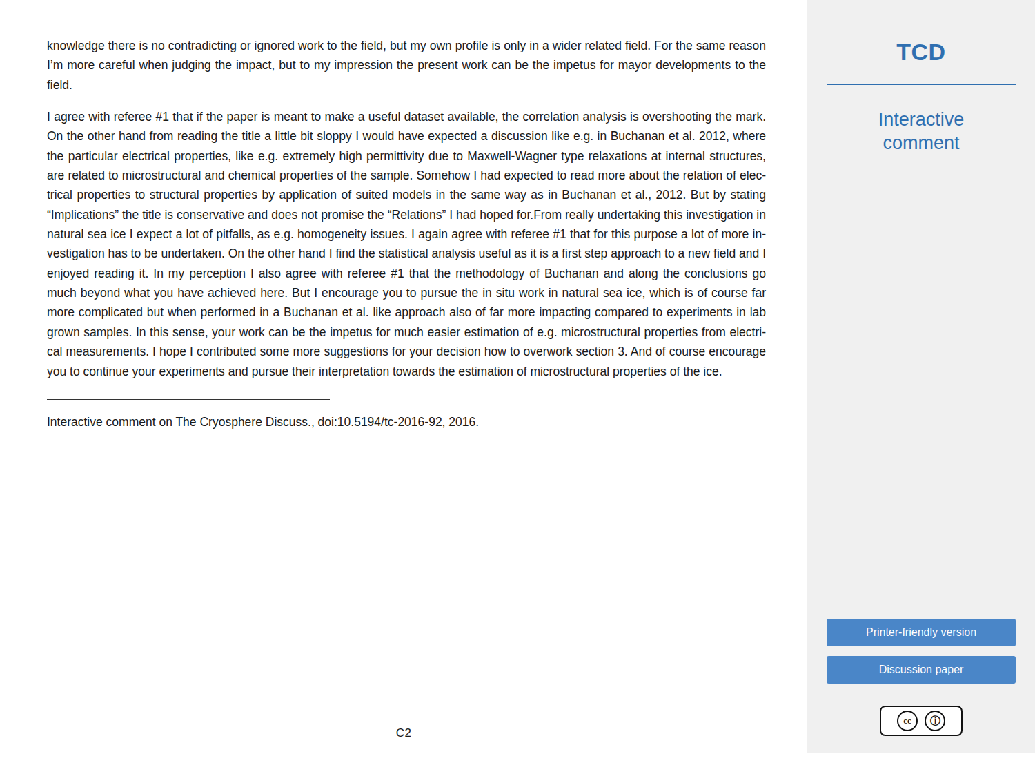knowledge there is no contradicting or ignored work to the field, but my own profile is only in a wider related field. For the same reason I’m more careful when judging the impact, but to my impression the present work can be the impetus for mayor developments to the field.
I agree with referee #1 that if the paper is meant to make a useful dataset available, the correlation analysis is overshooting the mark. On the other hand from reading the title a little bit sloppy I would have expected a discussion like e.g. in Buchanan et al. 2012, where the particular electrical properties, like e.g. extremely high permittivity due to Maxwell-Wagner type relaxations at internal structures, are related to microstructural and chemical properties of the sample. Somehow I had expected to read more about the relation of electrical properties to structural properties by application of suited models in the same way as in Buchanan et al., 2012. But by stating “Implications” the title is conservative and does not promise the “Relations” I had hoped for.From really undertaking this investigation in natural sea ice I expect a lot of pitfalls, as e.g. homogeneity issues. I again agree with referee #1 that for this purpose a lot of more investigation has to be undertaken. On the other hand I find the statistical analysis useful as it is a first step approach to a new field and I enjoyed reading it. In my perception I also agree with referee #1 that the methodology of Buchanan and along the conclusions go much beyond what you have achieved here. But I encourage you to pursue the in situ work in natural sea ice, which is of course far more complicated but when performed in a Buchanan et al. like approach also of far more impacting compared to experiments in lab grown samples. In this sense, your work can be the impetus for much easier estimation of e.g. microstructural properties from electrical measurements. I hope I contributed some more suggestions for your decision how to overwork section 3. And of course encourage you to continue your experiments and pursue their interpretation towards the estimation of microstructural properties of the ice.
Interactive comment on The Cryosphere Discuss., doi:10.5194/tc-2016-92, 2016.
C2
TCD
Interactive
comment
Printer-friendly version Discussion paper
cc
ⓘ